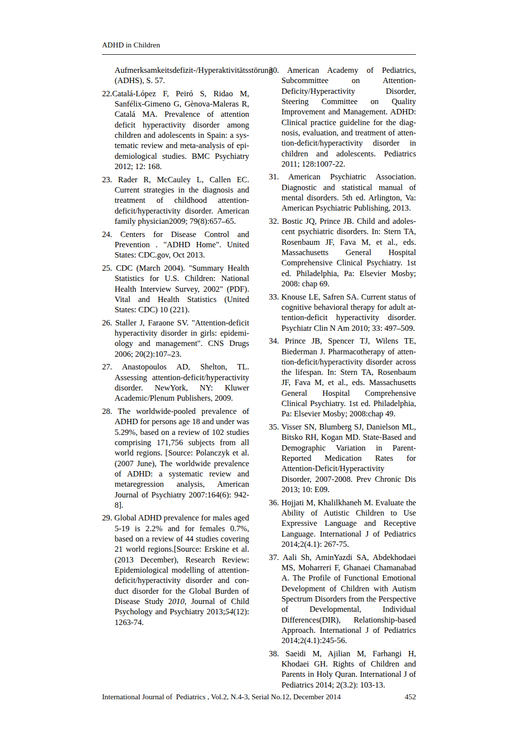ADHD in Children
Aufmerksamkeitsdefizit-/Hyperaktivitätsstörung (ADHS), S. 57.
22. Catalá-López F, Peiró S, Ridao M, Sanfélix-Gimeno G, Gènova-Maleras R, Catalá MA. Prevalence of attention deficit hyperactivity disorder among children and adolescents in Spain: a systematic review and meta-analysis of epidemiological studies. BMC Psychiatry 2012; 12: 168.
23. Rader R, McCauley L, Callen EC. Current strategies in the diagnosis and treatment of childhood attention-deficit/hyperactivity disorder. American family physician2009; 79(8):657–65.
24. Centers for Disease Control and Prevention . "ADHD Home". United States: CDC.gov, Oct 2013.
25. CDC (March 2004). "Summary Health Statistics for U.S. Children: National Health Interview Survey, 2002" (PDF). Vital and Health Statistics (United States: CDC) 10 (221).
26. Staller J, Faraone SV. "Attention-deficit hyperactivity disorder in girls: epidemiology and management". CNS Drugs 2006; 20(2):107–23.
27. Anastopoulos AD, Shelton, TL. Assessing attention-deficit/hyperactivity disorder. NewYork, NY: Kluwer Academic/Plenum Publishers, 2009.
28. The worldwide-pooled prevalence of ADHD for persons age 18 and under was 5.29%, based on a review of 102 studies comprising 171,756 subjects from all world regions. [Source: Polanczyk et al. (2007 June), The worldwide prevalence of ADHD: a systematic review and metaregression analysis, American Journal of Psychiatry 2007:164(6): 942-8].
29. Global ADHD prevalence for males aged 5-19 is 2.2% and for females 0.7%, based on a review of 44 studies covering 21 world regions.[Source: Erskine et al. (2013 December), Research Review: Epidemiological modelling of attention-deficit/hyperactivity disorder and conduct disorder for the Global Burden of Disease Study 2010, Journal of Child Psychology and Psychiatry 2013;54(12): 1263-74.
30. American Academy of Pediatrics, Subcommittee on Attention-Deficity/Hyperactivity Disorder, Steering Committee on Quality Improvement and Management. ADHD: Clinical practice guideline for the diagnosis, evaluation, and treatment of attention-deficit/hyperactivity disorder in children and adolescents. Pediatrics 2011; 128:1007-22.
31. American Psychiatric Association. Diagnostic and statistical manual of mental disorders. 5th ed. Arlington, Va: American Psychiatric Publishing, 2013.
32. Bostic JQ, Prince JB. Child and adolescent psychiatric disorders. In: Stern TA, Rosenbaum JF, Fava M, et al., eds. Massachusetts General Hospital Comprehensive Clinical Psychiatry. 1st ed. Philadelphia, Pa: Elsevier Mosby; 2008: chap 69.
33. Knouse LE, Safren SA. Current status of cognitive behavioral therapy for adult attention-deficit hyperactivity disorder. Psychiatr Clin N Am 2010; 33: 497–509.
34. Prince JB, Spencer TJ, Wilens TE, Biederman J. Pharmacotherapy of attention-deficit/hyperactivity disorder across the lifespan. In: Stern TA, Rosenbaum JF, Fava M, et al., eds. Massachusetts General Hospital Comprehensive Clinical Psychiatry. 1st ed. Philadelphia, Pa: Elsevier Mosby; 2008:chap 49.
35. Visser SN, Blumberg SJ, Danielson ML, Bitsko RH, Kogan MD. State-Based and Demographic Variation in Parent-Reported Medication Rates for Attention-Deficit/Hyperactivity Disorder, 2007-2008. Prev Chronic Dis 2013; 10: E09.
36. Hojjati M, Khalilkhaneh M. Evaluate the Ability of Autistic Children to Use Expressive Language and Receptive Language. International J of Pediatrics 2014;2(4.1): 267-75.
37. Aali Sh, AminYazdi SA, Abdekhodaei MS, Moharreri F, Ghanaei Chamanabad A. The Profile of Functional Emotional Development of Children with Autism Spectrum Disorders from the Perspective of Developmental, Individual Differences(DIR), Relationship-based Approach. International J of Pediatrics 2014;2(4.1):245-56.
38. Saeidi M, Ajilian M, Farhangi H, Khodaei GH. Rights of Children and Parents in Holy Quran. International J of Pediatrics 2014; 2(3.2): 103-13.
International Journal of Pediatrics , Vol.2, N.4-3, Serial No.12, December 2014 452